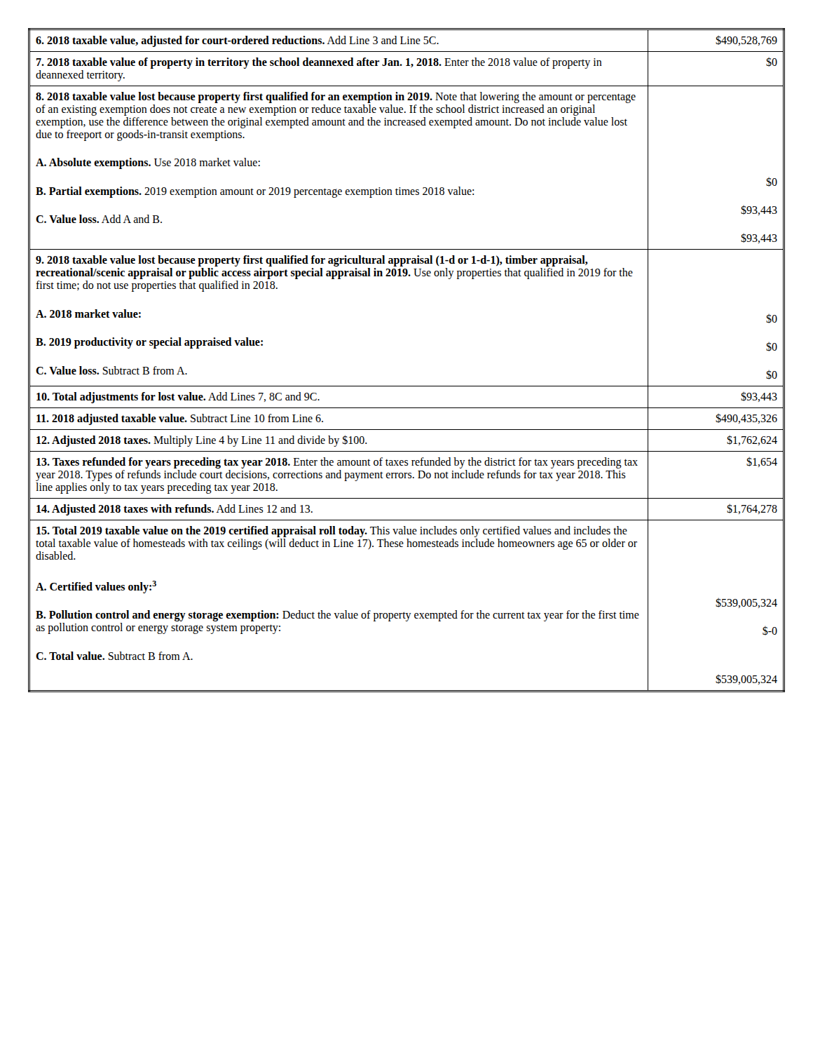| 6. 2018 taxable value, adjusted for court-ordered reductions. Add Line 3 and Line 5C. | $490,528,769 |
| 7. 2018 taxable value of property in territory the school deannexed after Jan. 1, 2018. Enter the 2018 value of property in deannexed territory. | $0 |
| 8. 2018 taxable value lost because property first qualified for an exemption in 2019. Note that lowering the amount or percentage of an existing exemption does not create a new exemption or reduce taxable value. If the school district increased an original exemption, use the difference between the original exempted amount and the increased exempted amount. Do not include value lost due to freeport or goods-in-transit exemptions. A. Absolute exemptions. Use 2018 market value: B. Partial exemptions. 2019 exemption amount or 2019 percentage exemption times 2018 value: C. Value loss. Add A and B. | $0 $93,443 $93,443 |
| 9. 2018 taxable value lost because property first qualified for agricultural appraisal (1-d or 1-d-1), timber appraisal, recreational/scenic appraisal or public access airport special appraisal in 2019. Use only properties that qualified in 2019 for the first time; do not use properties that qualified in 2018. A. 2018 market value: B. 2019 productivity or special appraised value: C. Value loss. Subtract B from A. | $0 $0 $0 |
| 10. Total adjustments for lost value. Add Lines 7, 8C and 9C. | $93,443 |
| 11. 2018 adjusted taxable value. Subtract Line 10 from Line 6. | $490,435,326 |
| 12. Adjusted 2018 taxes. Multiply Line 4 by Line 11 and divide by $100. | $1,762,624 |
| 13. Taxes refunded for years preceding tax year 2018. Enter the amount of taxes refunded by the district for tax years preceding tax year 2018. Types of refunds include court decisions, corrections and payment errors. Do not include refunds for tax year 2018. This line applies only to tax years preceding tax year 2018. | $1,654 |
| 14. Adjusted 2018 taxes with refunds. Add Lines 12 and 13. | $1,764,278 |
| 15. Total 2019 taxable value on the 2019 certified appraisal roll today. This value includes only certified values and includes the total taxable value of homesteads with tax ceilings (will deduct in Line 17). These homesteads include homeowners age 65 or older or disabled. A. Certified values only: 3 B. Pollution control and energy storage exemption: Deduct the value of property exempted for the current tax year for the first time as pollution control or energy storage system property: C. Total value. Subtract B from A. | $539,005,324 $-0 $539,005,324 |